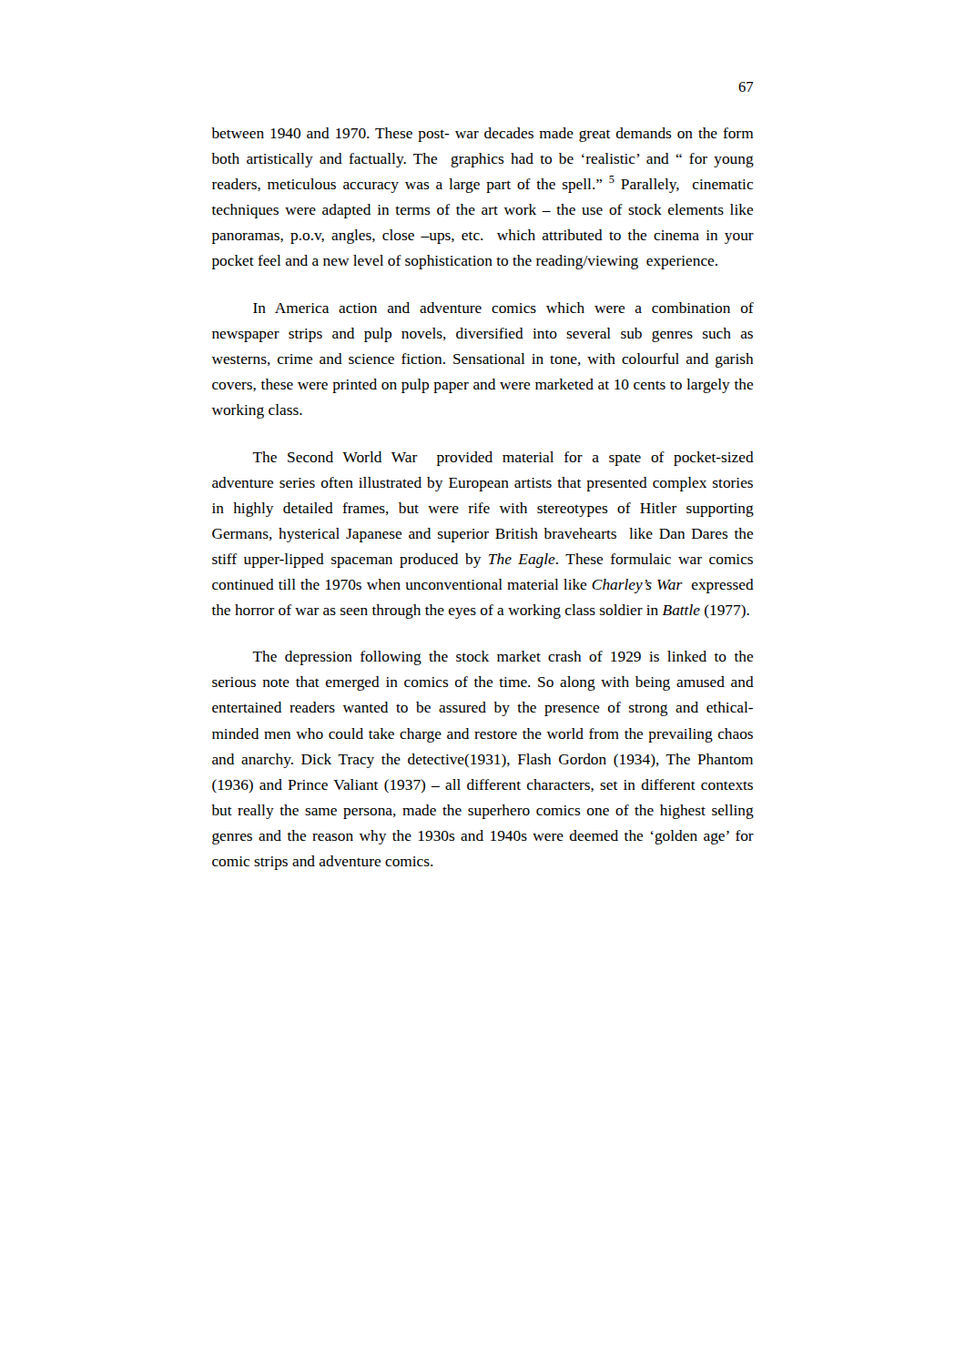67
between 1940 and 1970. These post- war decades made great demands on the form both artistically and factually. The graphics had to be ‘realistic’ and “ for young readers, meticulous accuracy was a large part of the spell.” 5 Parallely, cinematic techniques were adapted in terms of the art work – the use of stock elements like panoramas, p.o.v, angles, close –ups, etc. which attributed to the cinema in your pocket feel and a new level of sophistication to the reading/viewing experience.
In America action and adventure comics which were a combination of newspaper strips and pulp novels, diversified into several sub genres such as westerns, crime and science fiction. Sensational in tone, with colourful and garish covers, these were printed on pulp paper and were marketed at 10 cents to largely the working class.
The Second World War provided material for a spate of pocket-sized adventure series often illustrated by European artists that presented complex stories in highly detailed frames, but were rife with stereotypes of Hitler supporting Germans, hysterical Japanese and superior British bravehearts like Dan Dares the stiff upper-lipped spaceman produced by The Eagle. These formulaic war comics continued till the 1970s when unconventional material like Charley’s War expressed the horror of war as seen through the eyes of a working class soldier in Battle (1977).
The depression following the stock market crash of 1929 is linked to the serious note that emerged in comics of the time. So along with being amused and entertained readers wanted to be assured by the presence of strong and ethical-minded men who could take charge and restore the world from the prevailing chaos and anarchy. Dick Tracy the detective(1931), Flash Gordon (1934), The Phantom (1936) and Prince Valiant (1937) – all different characters, set in different contexts but really the same persona, made the superhero comics one of the highest selling genres and the reason why the 1930s and 1940s were deemed the ‘golden age’ for comic strips and adventure comics.